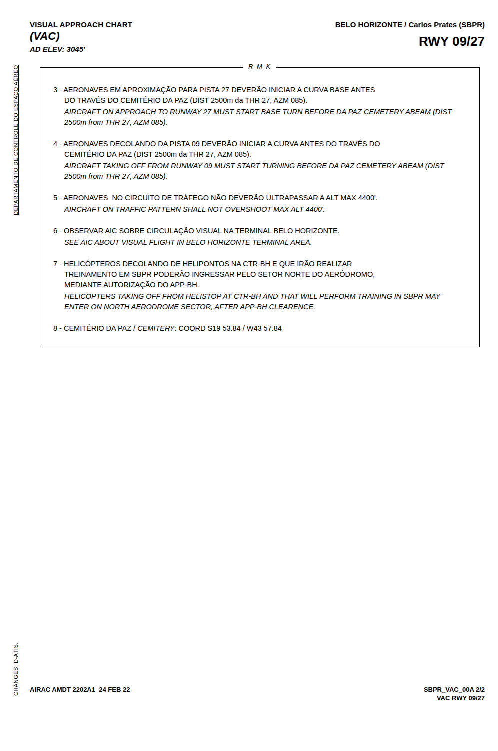DEPARTAMENTO DE CONTROLE DO ESPAÇO AÉREO
CHANGES: D-ATIS.
VISUAL APPROACH CHART
(VAC)
AD ELEV: 3045'
BELO HORIZONTE / Carlos Prates (SBPR)
RWY 09/27
R M K
3 - AERONAVES EM APROXIMAÇÃO PARA PISTA 27 DEVERÃO INICIAR A CURVA BASE ANTES DO TRAVÉS DO CEMITÉRIO DA PAZ (DIST 2500m da THR 27, AZM 085). AIRCRAFT ON APPROACH TO RUNWAY 27 MUST START BASE TURN BEFORE DA PAZ CEMETERY ABEAM (DIST 2500m from THR 27, AZM 085).
4 - AERONAVES DECOLANDO DA PISTA 09 DEVERÃO INICIAR A CURVA ANTES DO TRAVÉS DO CEMITÉRIO DA PAZ (DIST 2500m da THR 27, AZM 085). AIRCRAFT TAKING OFF FROM RUNWAY 09 MUST START TURNING BEFORE DA PAZ CEMETERY ABEAM (DIST 2500m from THR 27, AZM 085).
5 - AERONAVES NO CIRCUITO DE TRÁFEGO NÃO DEVERÃO ULTRAPASSAR A ALT MAX 4400'. AIRCRAFT ON TRAFFIC PATTERN SHALL NOT OVERSHOOT MAX ALT 4400'.
6 - OBSERVAR AIC SOBRE CIRCULAÇÃO VISUAL NA TERMINAL BELO HORIZONTE. SEE AIC ABOUT VISUAL FLIGHT IN BELO HORIZONTE TERMINAL AREA.
7 - HELICÓPTEROS DECOLANDO DE HELIPONTOS NA CTR-BH E QUE IRÃO REALIZAR TREINAMENTO EM SBPR PODERÃO INGRESSAR PELO SETOR NORTE DO AERÓDROMO, MEDIANTE AUTORIZAÇÃO DO APP-BH. HELICOPTERS TAKING OFF FROM HELISTOP AT CTR-BH AND THAT WILL PERFORM TRAINING IN SBPR MAY ENTER ON NORTH AERODROME SECTOR, AFTER APP-BH CLEARENCE.
8 - CEMITÉRIO DA PAZ / CEMITERY: COORD S19 53.84 / W43 57.84
AIRAC AMDT 2202A1 24 FEB 22
SBPR_VAC_00A 2/2
VAC RWY 09/27